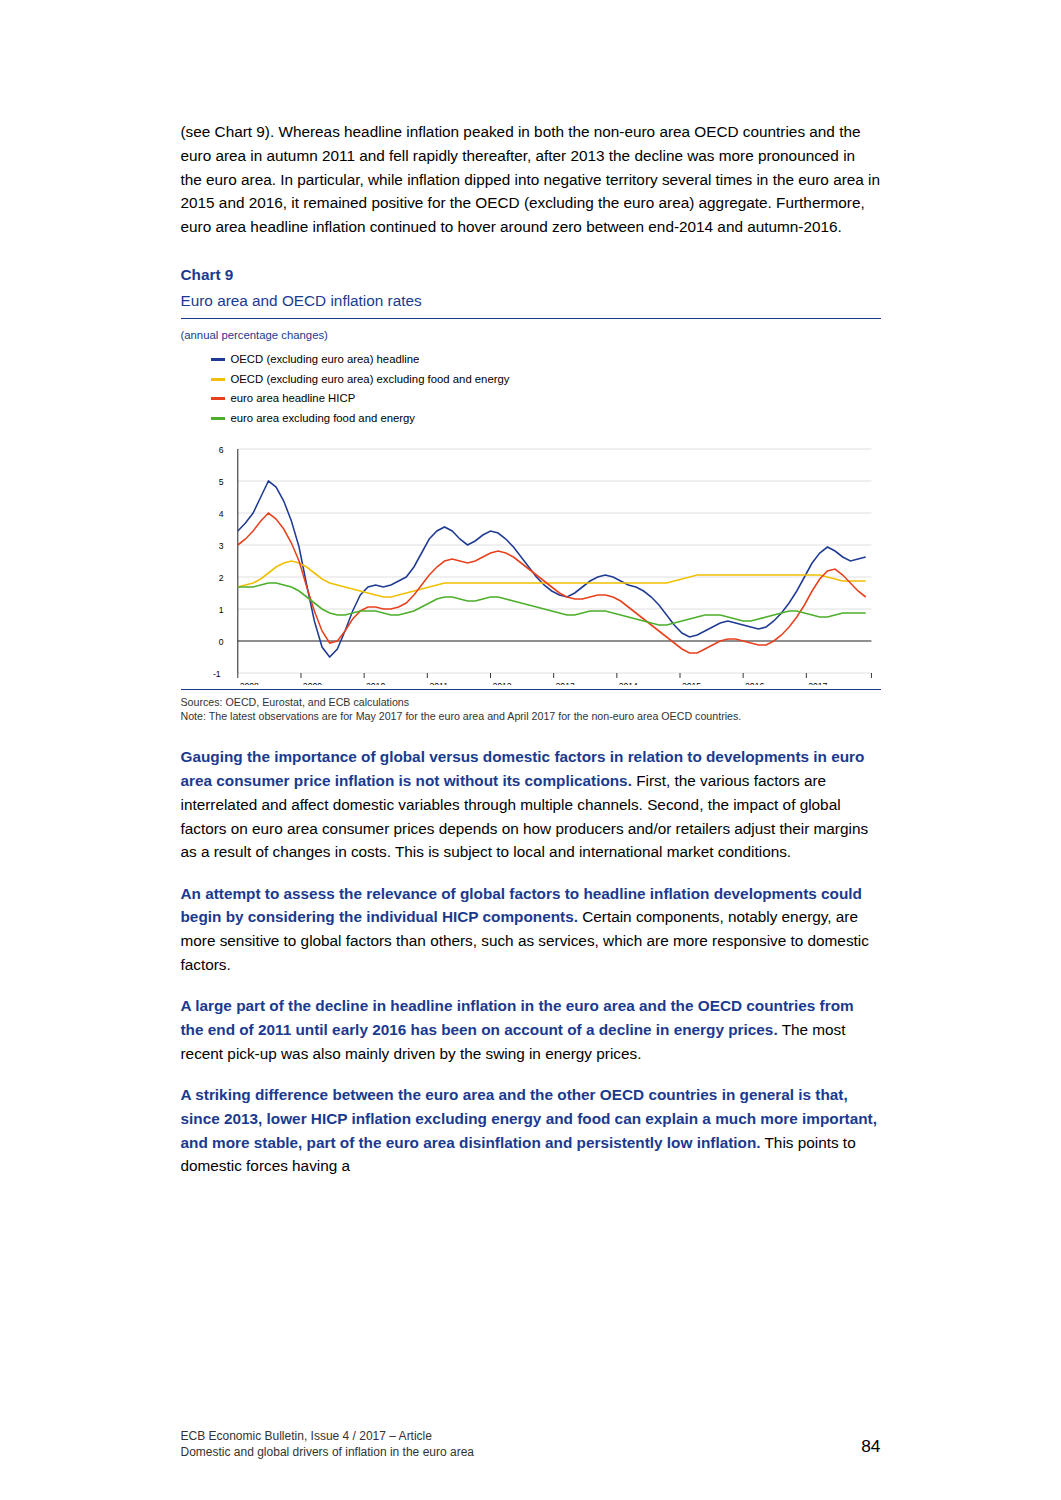(see Chart 9). Whereas headline inflation peaked in both the non-euro area OECD countries and the euro area in autumn 2011 and fell rapidly thereafter, after 2013 the decline was more pronounced in the euro area. In particular, while inflation dipped into negative territory several times in the euro area in 2015 and 2016, it remained positive for the OECD (excluding the euro area) aggregate. Furthermore, euro area headline inflation continued to hover around zero between end-2014 and autumn-2016.
Chart 9
Euro area and OECD inflation rates
(annual percentage changes)
OECD (excluding euro area) headline
OECD (excluding euro area) excluding food and energy
euro area headline HICP
euro area excluding food and energy
6 5 4 3 2 1 0 -1 2008 2009 2010 2011 2012 2013 2014 2015 2016 2017
Sources: OECD, Eurostat, and ECB calculations
Note: The latest observations are for May 2017 for the euro area and April 2017 for the non-euro area OECD countries.
Gauging the importance of global versus domestic factors in relation to developments in euro area consumer price inflation is not without its complications. First, the various factors are interrelated and affect domestic variables through multiple channels. Second, the impact of global factors on euro area consumer prices depends on how producers and/or retailers adjust their margins as a result of changes in costs. This is subject to local and international market conditions.
An attempt to assess the relevance of global factors to headline inflation developments could begin by considering the individual HICP components. Certain components, notably energy, are more sensitive to global factors than others, such as services, which are more responsive to domestic factors.
A large part of the decline in headline inflation in the euro area and the OECD countries from the end of 2011 until early 2016 has been on account of a decline in energy prices. The most recent pick-up was also mainly driven by the swing in energy prices.
A striking difference between the euro area and the other OECD countries in general is that, since 2013, lower HICP inflation excluding energy and food can explain a much more important, and more stable, part of the euro area disinflation and persistently low inflation. This points to domestic forces having a
ECB Economic Bulletin, Issue 4 / 2017 – Article
Domestic and global drivers of inflation in the euro area
84